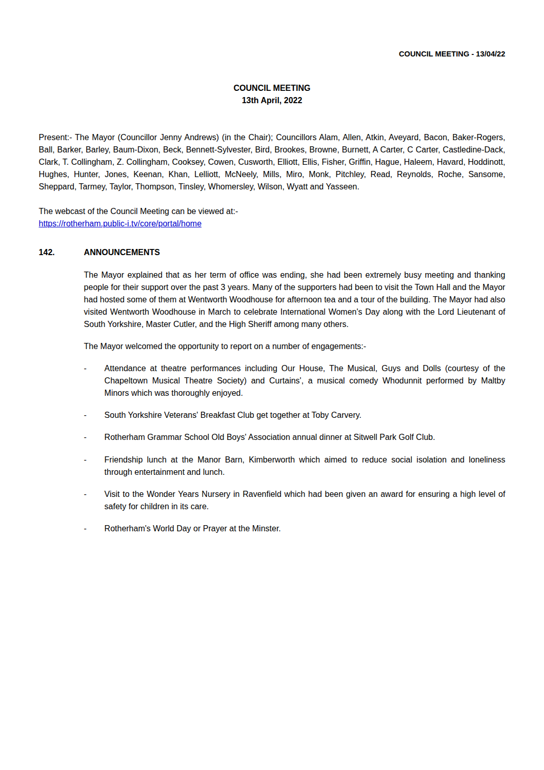COUNCIL MEETING - 13/04/22
COUNCIL MEETING13th April, 2022
Present:- The Mayor (Councillor Jenny Andrews) (in the Chair); Councillors Alam, Allen, Atkin, Aveyard, Bacon, Baker-Rogers, Ball, Barker, Barley, Baum-Dixon, Beck, Bennett-Sylvester, Bird, Brookes, Browne, Burnett, A Carter, C Carter, Castledine-Dack, Clark, T. Collingham, Z. Collingham, Cooksey, Cowen, Cusworth, Elliott, Ellis, Fisher, Griffin, Hague, Haleem, Havard, Hoddinott, Hughes, Hunter, Jones, Keenan, Khan, Lelliott, McNeely, Mills, Miro, Monk, Pitchley, Read, Reynolds, Roche, Sansome, Sheppard, Tarmey, Taylor, Thompson, Tinsley, Whomersley, Wilson, Wyatt and Yasseen.
The webcast of the Council Meeting can be viewed at:-
https://rotherham.public-i.tv/core/portal/home
142. ANNOUNCEMENTS
The Mayor explained that as her term of office was ending, she had been extremely busy meeting and thanking people for their support over the past 3 years. Many of the supporters had been to visit the Town Hall and the Mayor had hosted some of them at Wentworth Woodhouse for afternoon tea and a tour of the building. The Mayor had also visited Wentworth Woodhouse in March to celebrate International Women's Day along with the Lord Lieutenant of South Yorkshire, Master Cutler, and the High Sheriff among many others.
The Mayor welcomed the opportunity to report on a number of engagements:-
Attendance at theatre performances including Our House, The Musical, Guys and Dolls (courtesy of the Chapeltown Musical Theatre Society) and Curtains', a musical comedy Whodunnit performed by Maltby Minors which was thoroughly enjoyed.
South Yorkshire Veterans' Breakfast Club get together at Toby Carvery.
Rotherham Grammar School Old Boys' Association annual dinner at Sitwell Park Golf Club.
Friendship lunch at the Manor Barn, Kimberworth which aimed to reduce social isolation and loneliness through entertainment and lunch.
Visit to the Wonder Years Nursery in Ravenfield which had been given an award for ensuring a high level of safety for children in its care.
Rotherham's World Day or Prayer at the Minster.